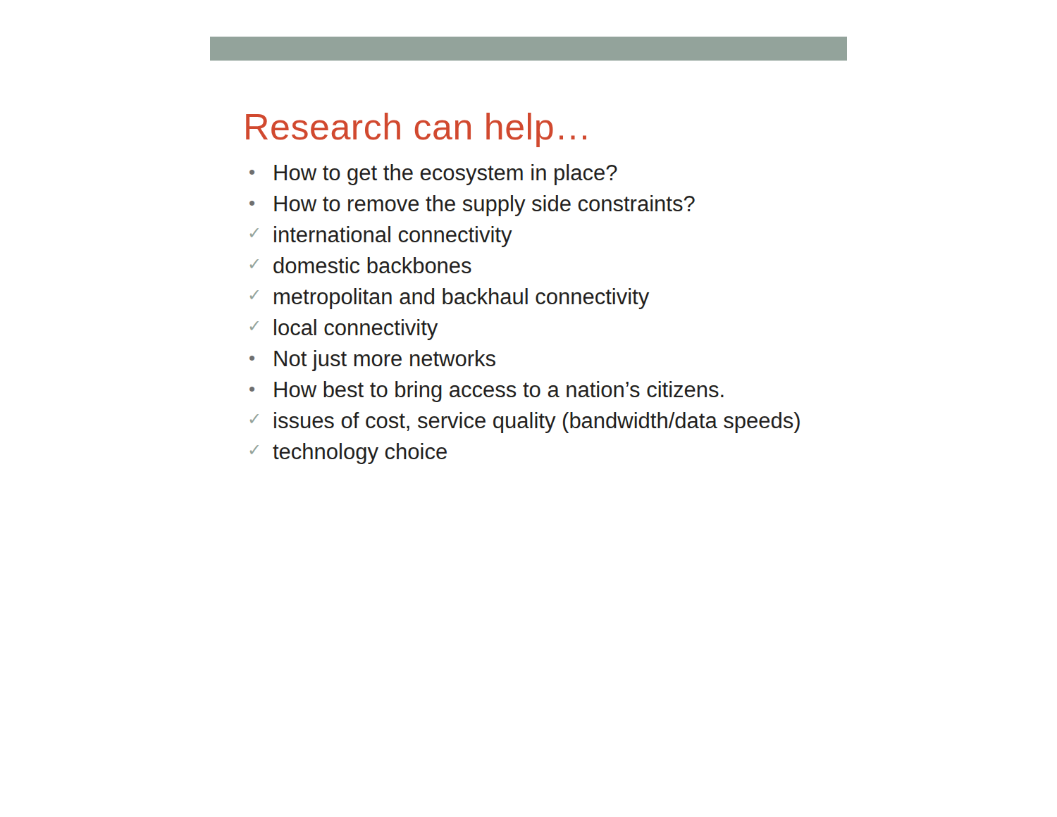Research can help…
How to get the ecosystem in place?
How to remove the supply side constraints?
international connectivity
domestic backbones
metropolitan and backhaul connectivity
local connectivity
Not just more networks
How best to bring access to a nation’s citizens.
issues of cost, service quality (bandwidth/data speeds)
technology choice